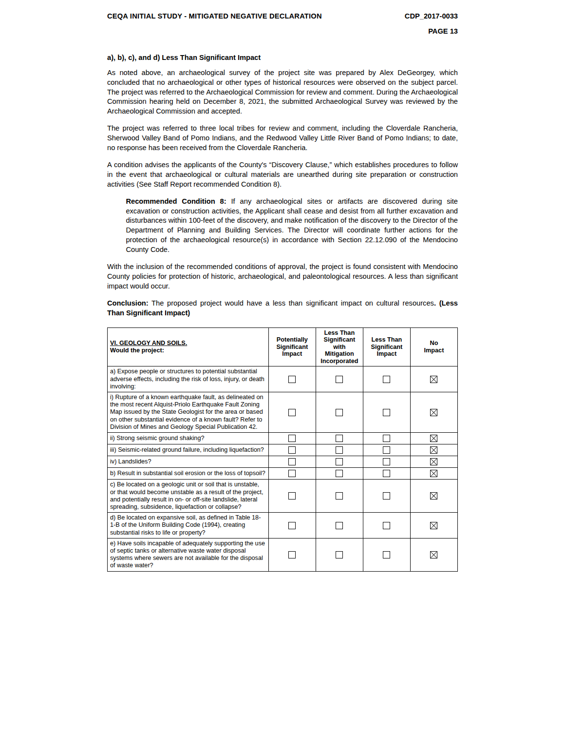CEQA INITIAL STUDY - MITIGATED NEGATIVE DECLARATION
CDP_2017-0033 PAGE 13
a), b), c), and d) Less Than Significant Impact
As noted above, an archaeological survey of the project site was prepared by Alex DeGeorgey, which concluded that no archaeological or other types of historical resources were observed on the subject parcel. The project was referred to the Archaeological Commission for review and comment. During the Archaeological Commission hearing held on December 8, 2021, the submitted Archaeological Survey was reviewed by the Archaeological Commission and accepted.
The project was referred to three local tribes for review and comment, including the Cloverdale Rancheria, Sherwood Valley Band of Pomo Indians, and the Redwood Valley Little River Band of Pomo Indians; to date, no response has been received from the Cloverdale Rancheria.
A condition advises the applicants of the County's “Discovery Clause,” which establishes procedures to follow in the event that archaeological or cultural materials are unearthed during site preparation or construction activities (See Staff Report recommended Condition 8).
Recommended Condition 8: If any archaeological sites or artifacts are discovered during site excavation or construction activities, the Applicant shall cease and desist from all further excavation and disturbances within 100-feet of the discovery, and make notification of the discovery to the Director of the Department of Planning and Building Services. The Director will coordinate further actions for the protection of the archaeological resource(s) in accordance with Section 22.12.090 of the Mendocino County Code.
With the inclusion of the recommended conditions of approval, the project is found consistent with Mendocino County policies for protection of historic, archaeological, and paleontological resources. A less than significant impact would occur.
Conclusion: The proposed project would have a less than significant impact on cultural resources. (Less Than Significant Impact)
| VI. GEOLOGY AND SOILS. Would the project: | Potentially Significant Impact | Less Than Significant with Mitigation Incorporated | Less Than Significant Impact | No Impact |
| --- | --- | --- | --- | --- |
| a) Expose people or structures to potential substantial adverse effects, including the risk of loss, injury, or death involving: | | | | |
| i) Rupture of a known earthquake fault, as delineated on the most recent Alquist-Priolo Earthquake Fault Zoning Map issued by the State Geologist for the area or based on other substantial evidence of a known fault? Refer to Division of Mines and Geology Special Publication 42. | | | | |
| ii) Strong seismic ground shaking? | | | | |
| iii) Seismic-related ground failure, including liquefaction? | | | | |
| iv) Landslides? | | | | |
| b) Result in substantial soil erosion or the loss of topsoil? | | | | |
| c) Be located on a geologic unit or soil that is unstable, or that would become unstable as a result of the project, and potentially result in on- or off-site landslide, lateral spreading, subsidence, liquefaction or collapse? | | | | |
| d) Be located on expansive soil, as defined in Table 18-1-B of the Uniform Building Code (1994), creating substantial risks to life or property? | | | | |
| e) Have soils incapable of adequately supporting the use of septic tanks or alternative waste water disposal systems where sewers are not available for the disposal of waste water? | | | | |